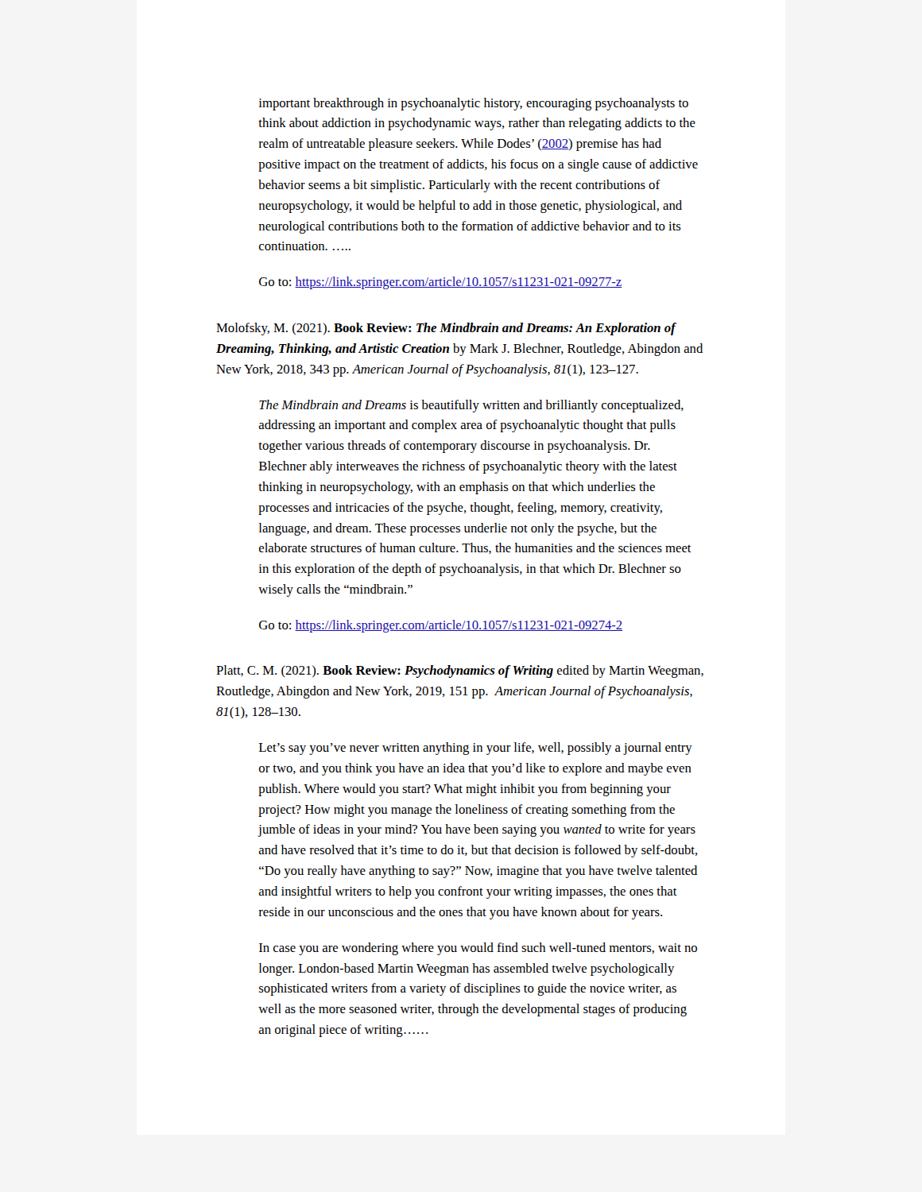important breakthrough in psychoanalytic history, encouraging psychoanalysts to think about addiction in psychodynamic ways, rather than relegating addicts to the realm of untreatable pleasure seekers. While Dodes’ (2002) premise has had positive impact on the treatment of addicts, his focus on a single cause of addictive behavior seems a bit simplistic. Particularly with the recent contributions of neuropsychology, it would be helpful to add in those genetic, physiological, and neurological contributions both to the formation of addictive behavior and to its continuation. …..
Go to: https://link.springer.com/article/10.1057/s11231-021-09277-z
Molofsky, M. (2021). Book Review: The Mindbrain and Dreams: An Exploration of Dreaming, Thinking, and Artistic Creation by Mark J. Blechner, Routledge, Abingdon and New York, 2018, 343 pp. American Journal of Psychoanalysis, 81(1), 123–127.
The Mindbrain and Dreams is beautifully written and brilliantly conceptualized, addressing an important and complex area of psychoanalytic thought that pulls together various threads of contemporary discourse in psychoanalysis. Dr. Blechner ably interweaves the richness of psychoanalytic theory with the latest thinking in neuropsychology, with an emphasis on that which underlies the processes and intricacies of the psyche, thought, feeling, memory, creativity, language, and dream. These processes underlie not only the psyche, but the elaborate structures of human culture. Thus, the humanities and the sciences meet in this exploration of the depth of psychoanalysis, in that which Dr. Blechner so wisely calls the “mindbrain.”
Go to: https://link.springer.com/article/10.1057/s11231-021-09274-2
Platt, C. M. (2021). Book Review: Psychodynamics of Writing edited by Martin Weegman, Routledge, Abingdon and New York, 2019, 151 pp. American Journal of Psychoanalysis, 81(1), 128–130.
Let’s say you’ve never written anything in your life, well, possibly a journal entry or two, and you think you have an idea that you’d like to explore and maybe even publish. Where would you start? What might inhibit you from beginning your project? How might you manage the loneliness of creating something from the jumble of ideas in your mind? You have been saying you wanted to write for years and have resolved that it’s time to do it, but that decision is followed by self-doubt, “Do you really have anything to say?” Now, imagine that you have twelve talented and insightful writers to help you confront your writing impasses, the ones that reside in our unconscious and the ones that you have known about for years.
In case you are wondering where you would find such well-tuned mentors, wait no longer. London-based Martin Weegman has assembled twelve psychologically sophisticated writers from a variety of disciplines to guide the novice writer, as well as the more seasoned writer, through the developmental stages of producing an original piece of writing……